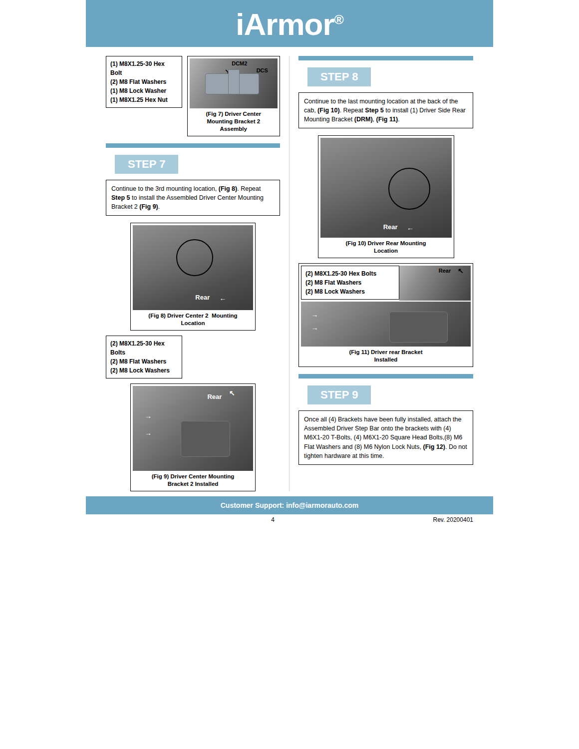iArmor®
(1) M8X1.25-30 Hex Bolt
(2) M8 Flat Washers
(1) M8 Lock Washer
(1) M8X1.25 Hex Nut
DCM2
DCS
↘
↙
(Fig 7) Driver Center
Mounting Bracket 2
Assembly
STEP 7
Continue to the 3rd mounting location, (Fig 8). Repeat Step 5 to install the Assembled Driver Center Mounting Bracket 2 (Fig 9).
Rear
←
(Fig 8) Driver Center 2 Mounting
Location
(2) M8X1.25-30 Hex Bolts
(2) M8 Flat Washers
(2) M8 Lock Washers
Rear
↖
→
→
(Fig 9) Driver Center Mounting
Bracket 2 Installed
STEP 8
Continue to the last mounting location at the back of the cab, (Fig 10). Repeat Step 5 to install (1) Driver Side Rear Mounting Bracket (DRM), (Fig 11).
Rear
←
(Fig 10) Driver Rear Mounting
Location
(2) M8X1.25-30 Hex Bolts
(2) M8 Flat Washers
(2) M8 Lock Washers
Rear
↖
→
→
(Fig 11) Driver rear Bracket
Installed
STEP 9
Once all (4) Brackets have been fully installed, attach the Assembled Driver Step Bar onto the brackets with (4) M6X1-20 T-Bolts, (4) M6X1-20 Square Head Bolts,(8) M6 Flat Washers and (8) M6 Nylon Lock Nuts, (Fig 12). Do not tighten hardware at this time.
Customer Support: info@iarmorauto.com
4 Rev. 20200401